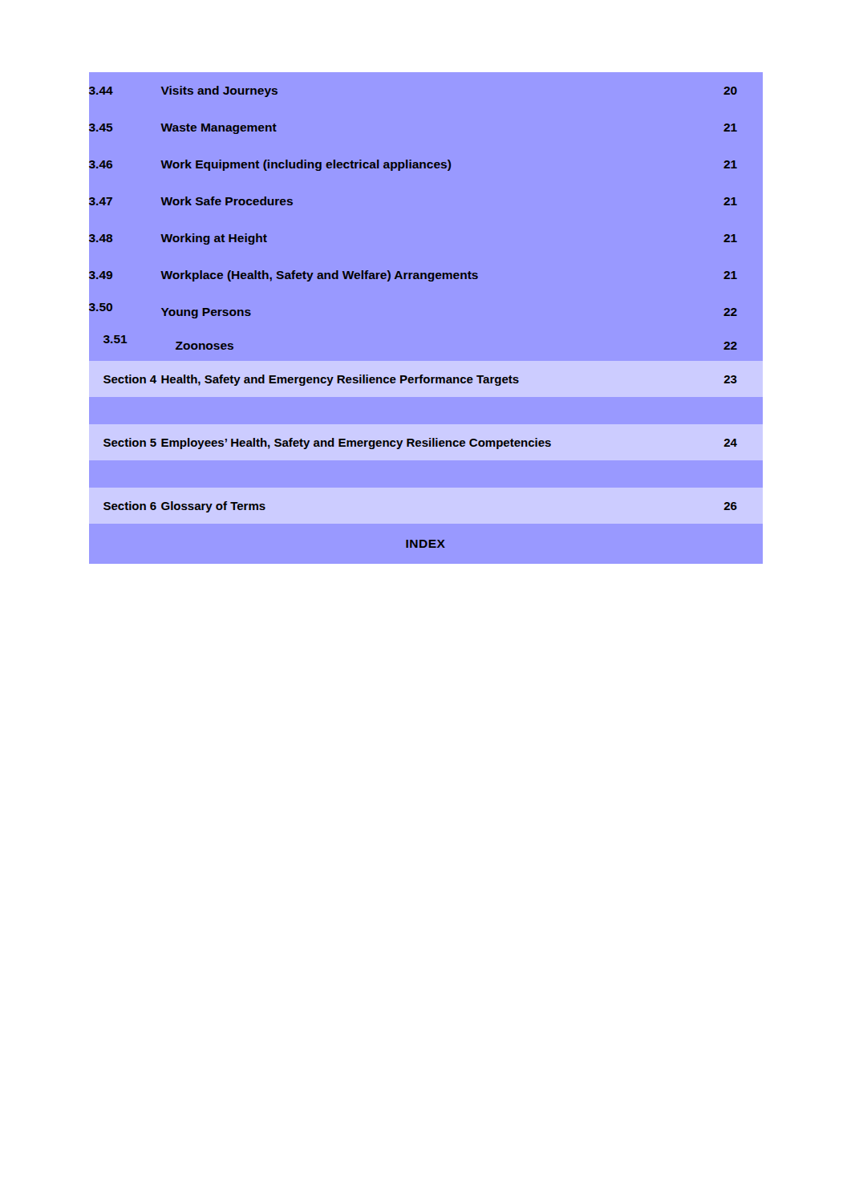| 3.44 | Visits and Journeys | 20 |
| 3.45 | Waste Management | 21 |
| 3.46 | Work Equipment (including electrical appliances) | 21 |
| 3.47 | Work Safe Procedures | 21 |
| 3.48 | Working at Height | 21 |
| 3.49 | Workplace (Health, Safety and Welfare) Arrangements | 21 |
| 3.50 | Young Persons | 22 |
| 3.51 | Zoonoses | 22 |
| Section 4 | Health, Safety and Emergency Resilience Performance Targets | 23 |
| Section 5 | Employees’ Health, Safety and Emergency Resilience Competencies | 24 |
| Section 6 | Glossary of Terms | 26 |
| INDEX |